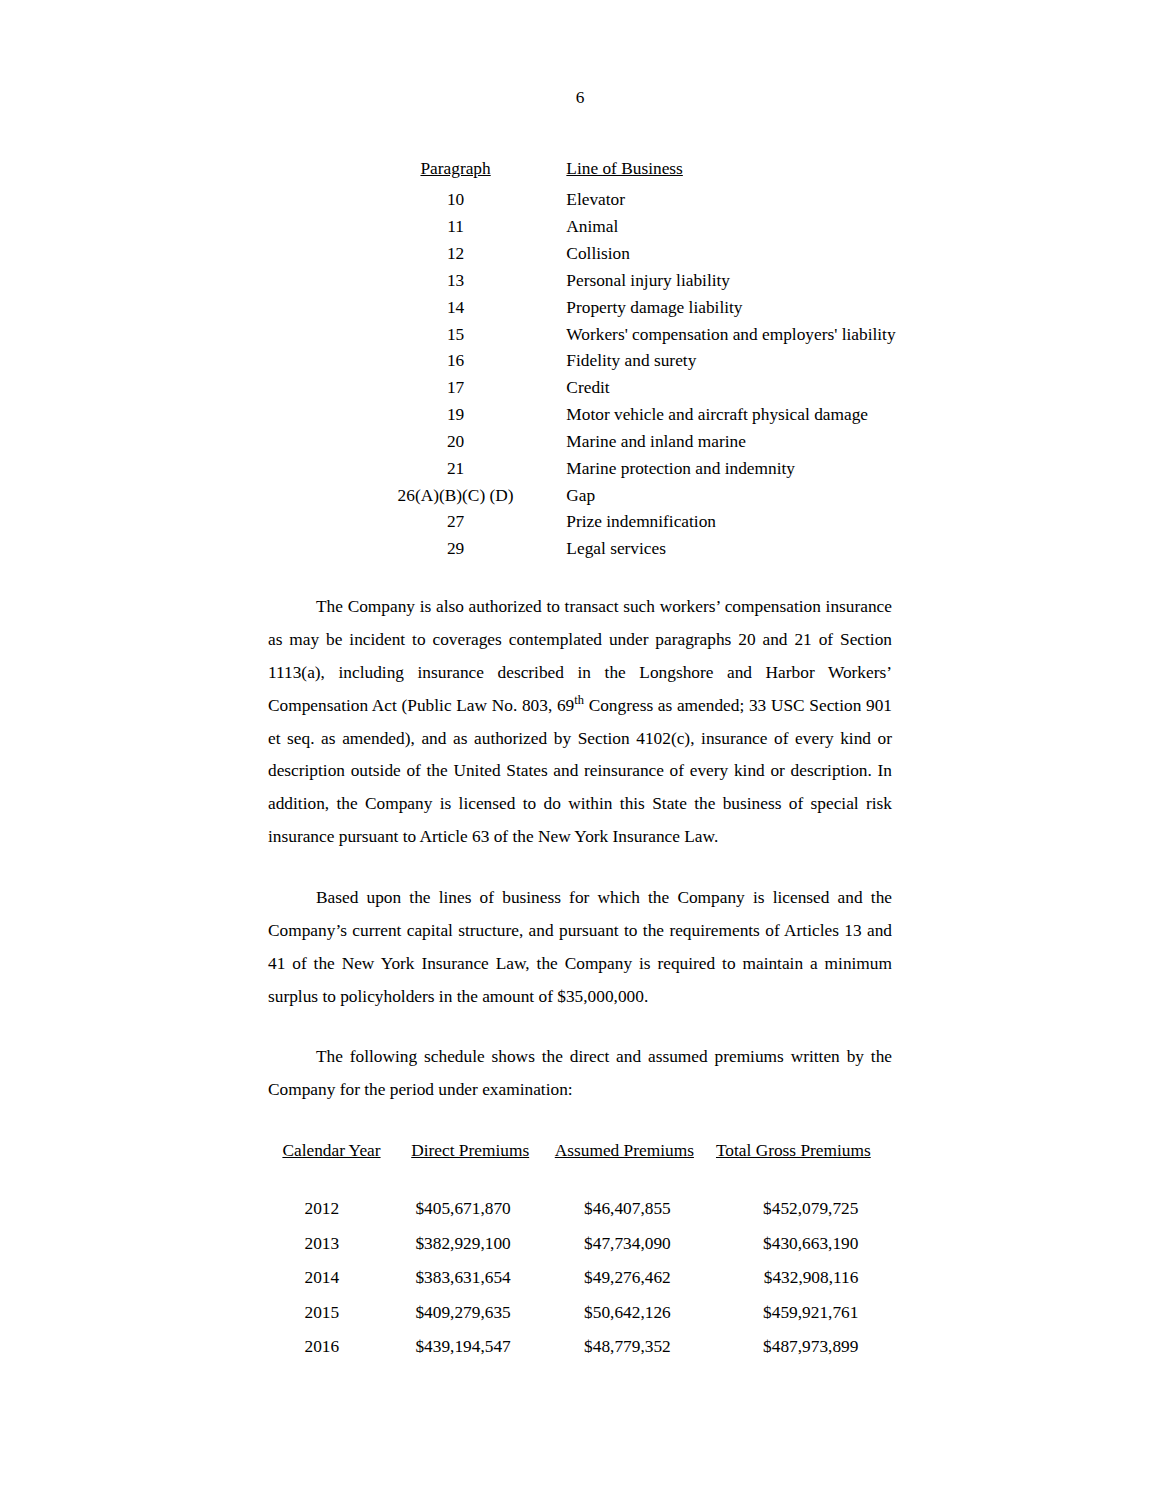6
| Paragraph | Line of Business |
| --- | --- |
| 10 | Elevator |
| 11 | Animal |
| 12 | Collision |
| 13 | Personal injury liability |
| 14 | Property damage liability |
| 15 | Workers' compensation and employers' liability |
| 16 | Fidelity and surety |
| 17 | Credit |
| 19 | Motor vehicle and aircraft physical damage |
| 20 | Marine and inland marine |
| 21 | Marine protection and indemnity |
| 26(A)(B)(C) (D) | Gap |
| 27 | Prize indemnification |
| 29 | Legal services |
The Company is also authorized to transact such workers’ compensation insurance as may be incident to coverages contemplated under paragraphs 20 and 21 of Section 1113(a), including insurance described in the Longshore and Harbor Workers’ Compensation Act (Public Law No. 803, 69th Congress as amended; 33 USC Section 901 et seq. as amended), and as authorized by Section 4102(c), insurance of every kind or description outside of the United States and reinsurance of every kind or description. In addition, the Company is licensed to do within this State the business of special risk insurance pursuant to Article 63 of the New York Insurance Law.
Based upon the lines of business for which the Company is licensed and the Company’s current capital structure, and pursuant to the requirements of Articles 13 and 41 of the New York Insurance Law, the Company is required to maintain a minimum surplus to policyholders in the amount of $35,000,000.
The following schedule shows the direct and assumed premiums written by the Company for the period under examination:
| Calendar Year | Direct Premiums | Assumed Premiums | Total Gross Premiums |
| --- | --- | --- | --- |
| 2012 | $405,671,870 | $46,407,855 | $452,079,725 |
| 2013 | $382,929,100 | $47,734,090 | $430,663,190 |
| 2014 | $383,631,654 | $49,276,462 | $432,908,116 |
| 2015 | $409,279,635 | $50,642,126 | $459,921,761 |
| 2016 | $439,194,547 | $48,779,352 | $487,973,899 |